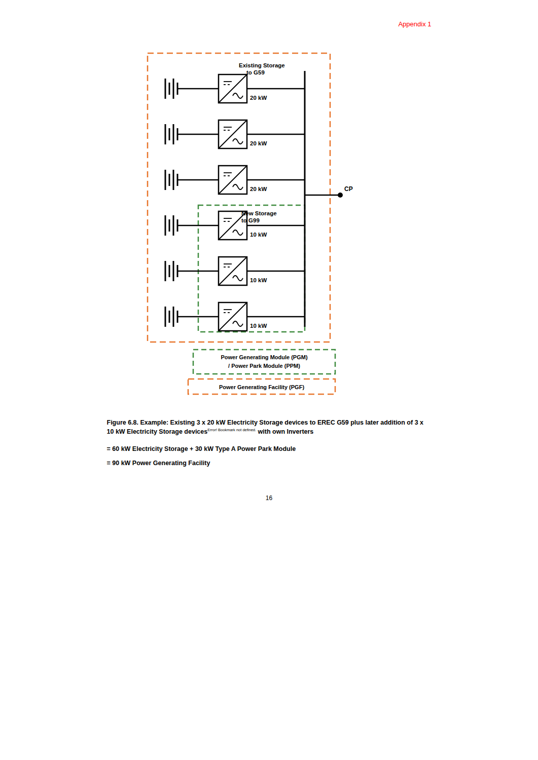Appendix 1
CP Existing Storage to G59 20 kW 20 kW 20 kW New Storage to G99 10 kW 10 kW 10 kW Power Generating Module (PGM) / Power Park Module (PPM) Power Generating Facility (PGF)
Figure 6.8. Example: Existing 3 x 20 kW Electricity Storage devices to EREC G59 plus later addition of 3 x 10 kW Electricity Storage devicesError! Bookmark not defined. with own Inverters
= 60 kW Electricity Storage + 30 kW Type A Power Park Module
= 90 kW Power Generating Facility
16